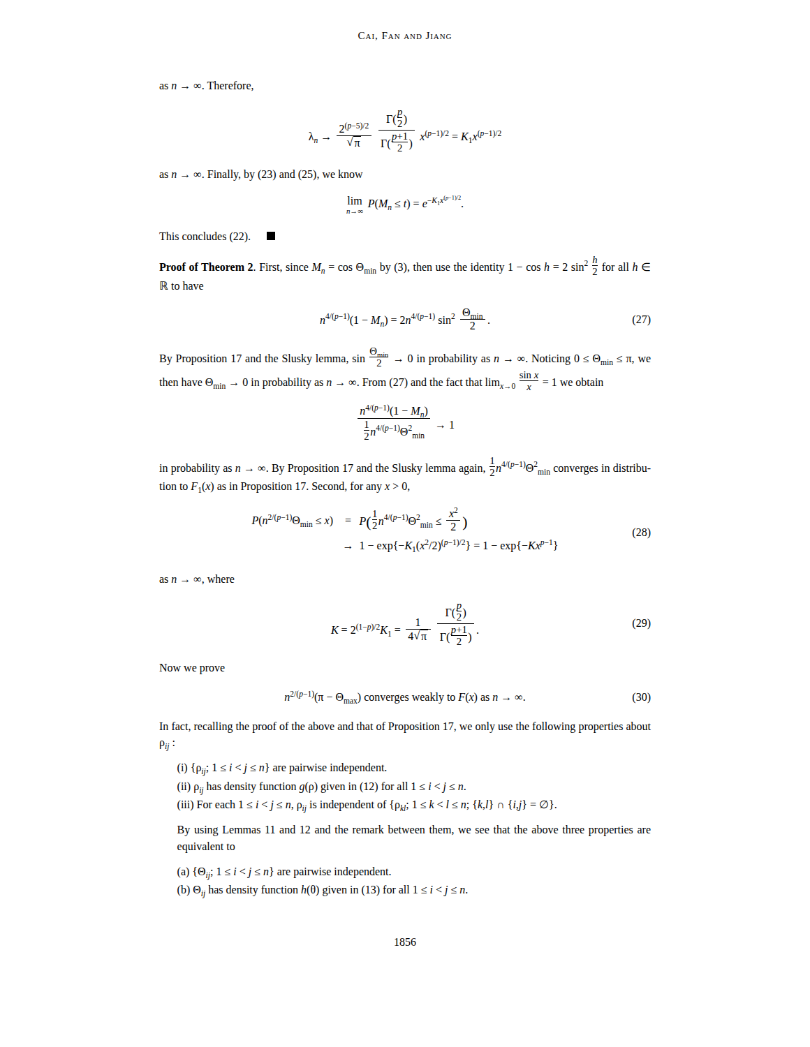Cai, Fan and Jiang
as n → ∞. Therefore,
λn → 2(p−5)/2 π Γ(p 2) Γ(p+12) x(p−1)/2 = K1x(p−1)/2
as n → ∞. Finally, by (23) and (25), we know
lim n→∞ P(Mn ≤ t) = e−K1x(p−1)/2.
This concludes (22).
Proof of Theorem 2. First, since Mn = cos Θmin by (3), then use the identity 1 − cos h = 2 sin2 h 2 for all h ∈ ℝ to have
n4/(p−1)(1 − Mn) = 2n4/(p−1) sin2 Θmin 2. (27)
By Proposition 17 and the Slusky lemma, sin Θmin 2 → 0 in probability as n → ∞. Noticing 0 ≤ Θmin ≤ π, we then have Θmin → 0 in probability as n → ∞. From (27) and the fact that limx→0 sin x x = 1 we obtain
n4/(p−1)(1 − Mn) 12 n4/(p−1)Θ2min → 1
in probability as n → ∞. By Proposition 17 and the Slusky lemma again, 12 n4/(p−1)Θ2min converges in distribution to F1(x) as in Proposition 17. Second, for any x > 0,
| P ( n 2/( p −1) Θ min ≤ x ) | = | P ( 1 2 n 4/( p −1) Θ 2 min ≤ x 2 2 ) |
| | → | 1 − exp{− K 1 ( x 2 /2) ( p −1)/2 } = 1 − exp{− Kx p −1 } |
(28)
as n → ∞, where
K = 2(1−p)/2K1 = 14π Γ(p 2) Γ(p+12). (29)
Now we prove
n2/(p−1)(π − Θmax) converges weakly to F(x) as n → ∞. (30)
In fact, recalling the proof of the above and that of Proposition 17, we only use the following properties about ρij :
(i) {ρij; 1 ≤ i < j ≤ n} are pairwise independent.
(ii) ρij has density function g(ρ) given in (12) for all 1 ≤ i < j ≤ n.
(iii) For each 1 ≤ i < j ≤ n, ρij is independent of {ρkl; 1 ≤ k < l ≤ n; {k,l} ∩ {i,j} = ∅}.
By using Lemmas 11 and 12 and the remark between them, we see that the above three properties are equivalent to
(a) {Θij; 1 ≤ i < j ≤ n} are pairwise independent.
(b) Θij has density function h(θ) given in (13) for all 1 ≤ i < j ≤ n.
1856